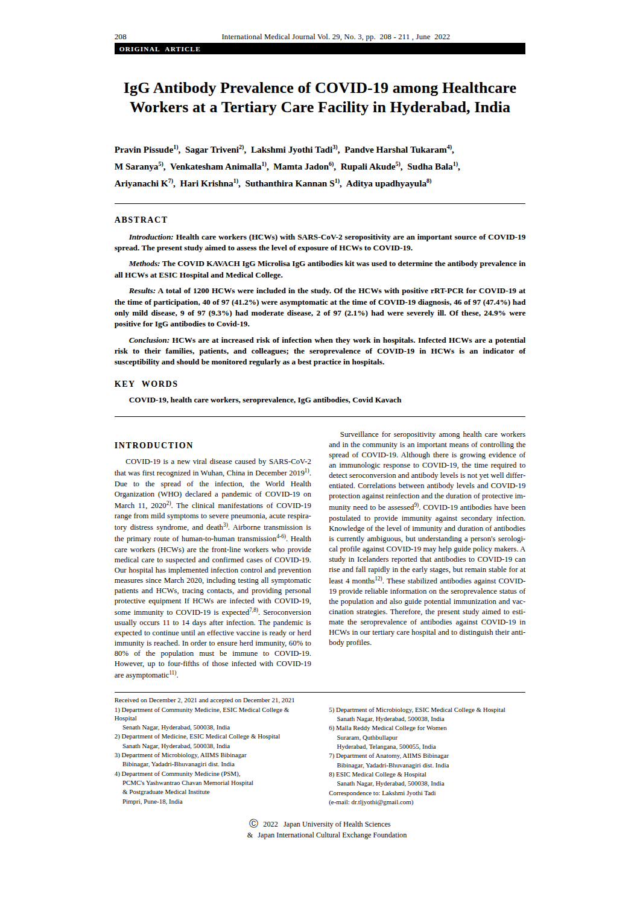208
International Medical Journal Vol. 29, No. 3, pp. 208 - 211 , June 2022
ORIGINAL ARTICLE
IgG Antibody Prevalence of COVID-19 among Healthcare
Workers at a Tertiary Care Facility in Hyderabad, India
Pravin Pissude1), Sagar Triveni2), Lakshmi Jyothi Tadi3), Pandve Harshal Tukaram4),
M Saranya5), Venkatesham Animalla1), Mamta Jadon6), Rupali Akude5), Sudha Bala1),
Ariyanachi K7), Hari Krishna1), Suthanthira Kannan S1), Aditya upadhyayula8)
ABSTRACT
Introduction: Health care workers (HCWs) with SARS-CoV-2 seropositivity are an important source of COVID-19 spread. The present study aimed to assess the level of exposure of HCWs to COVID-19.
Methods: The COVID KAVACH IgG Microlisa IgG antibodies kit was used to determine the antibody prevalence in all HCWs at ESIC Hospital and Medical College.
Results: A total of 1200 HCWs were included in the study. Of the HCWs with positive rRT-PCR for COVID-19 at the time of participation, 40 of 97 (41.2%) were asymptomatic at the time of COVID-19 diagnosis, 46 of 97 (47.4%) had only mild disease, 9 of 97 (9.3%) had moderate disease, 2 of 97 (2.1%) had were severely ill. Of these, 24.9% were positive for IgG antibodies to Covid-19.
Conclusion: HCWs are at increased risk of infection when they work in hospitals. Infected HCWs are a potential risk to their families, patients, and colleagues; the seroprevalence of COVID-19 in HCWs is an indicator of susceptibility and should be monitored regularly as a best practice in hospitals.
KEY WORDS
COVID-19, health care workers, seroprevalence, IgG antibodies, Covid Kavach
INTRODUCTION
COVID-19 is a new viral disease caused by SARS-CoV-2 that was first recognized in Wuhan, China in December 20191). Due to the spread of the infection, the World Health Organization (WHO) declared a pandemic of COVID-19 on March 11, 20202). The clinical manifestations of COVID-19 range from mild symptoms to severe pneumonia, acute respiratory distress syndrome, and death3). Airborne transmission is the primary route of human-to-human transmission4-6). Health care workers (HCWs) are the front-line workers who provide medical care to suspected and confirmed cases of COVID-19. Our hospital has implemented infection control and prevention measures since March 2020, including testing all symptomatic patients and HCWs, tracing contacts, and providing personal protective equipment If HCWs are infected with COVID-19, some immunity to COVID-19 is expected7,8). Seroconversion usually occurs 11 to 14 days after infection. The pandemic is expected to continue until an effective vaccine is ready or herd immunity is reached. In order to ensure herd immunity, 60% to 80% of the population must be immune to COVID-19. However, up to four-fifths of those infected with COVID-19 are asymptomatic11).
Surveillance for seropositivity among health care workers and in the community is an important means of controlling the spread of COVID-19. Although there is growing evidence of an immunologic response to COVID-19, the time required to detect seroconversion and antibody levels is not yet well differentiated. Correlations between antibody levels and COVID-19 protection against reinfection and the duration of protective immunity need to be assessed9). COVID-19 antibodies have been postulated to provide immunity against secondary infection. Knowledge of the level of immunity and duration of antibodies is currently ambiguous, but understanding a person's serological profile against COVID-19 may help guide policy makers. A study in Icelanders reported that antibodies to COVID-19 can rise and fall rapidly in the early stages, but remain stable for at least 4 months12). These stabilized antibodies against COVID-19 provide reliable information on the seroprevalence status of the population and also guide potential immunization and vaccination strategies. Therefore, the present study aimed to estimate the seroprevalence of antibodies against COVID-19 in HCWs in our tertiary care hospital and to distinguish their antibody profiles.
Received on December 2, 2021 and accepted on December 21, 2021
1) Department of Community Medicine, ESIC Medical College & Hospital
Senath Nagar, Hyderabad, 500038, India
2) Department of Medicine, ESIC Medical College & Hospital
Sanath Nagar, Hyderabad, 500038, India
3) Department of Microbiology, AIIMS Bibinagar
Bibinagar, Yadadri-Bhuvanagiri dist. India
4) Department of Community Medicine (PSM),
PCMC's Yashwantrao Chavan Memorial Hospital
& Postgraduate Medical Institute
Pimpri, Pune-18, India
5) Department of Microbiology, ESIC Medical College & Hospital
Sanath Nagar, Hyderabad, 500038, India
6) Malla Reddy Medical College for Women
Suraram, Quthbullapur
Hyderabad, Telangana, 500055, India
7) Department of Anatomy, AIIMS Bibinagar
Bibinagar, Yadadri-Bhuvanagiri dist. India
8) ESIC Medical College & Hospital
Sanath Nagar, Hyderabad, 500038, India
Correspondence to: Lakshmi Jyothi Tadi
(e-mail: dr.tljyothi@gmail.com)
Ⓒ 2022 Japan University of Health Sciences
& Japan International Cultural Exchange Foundation